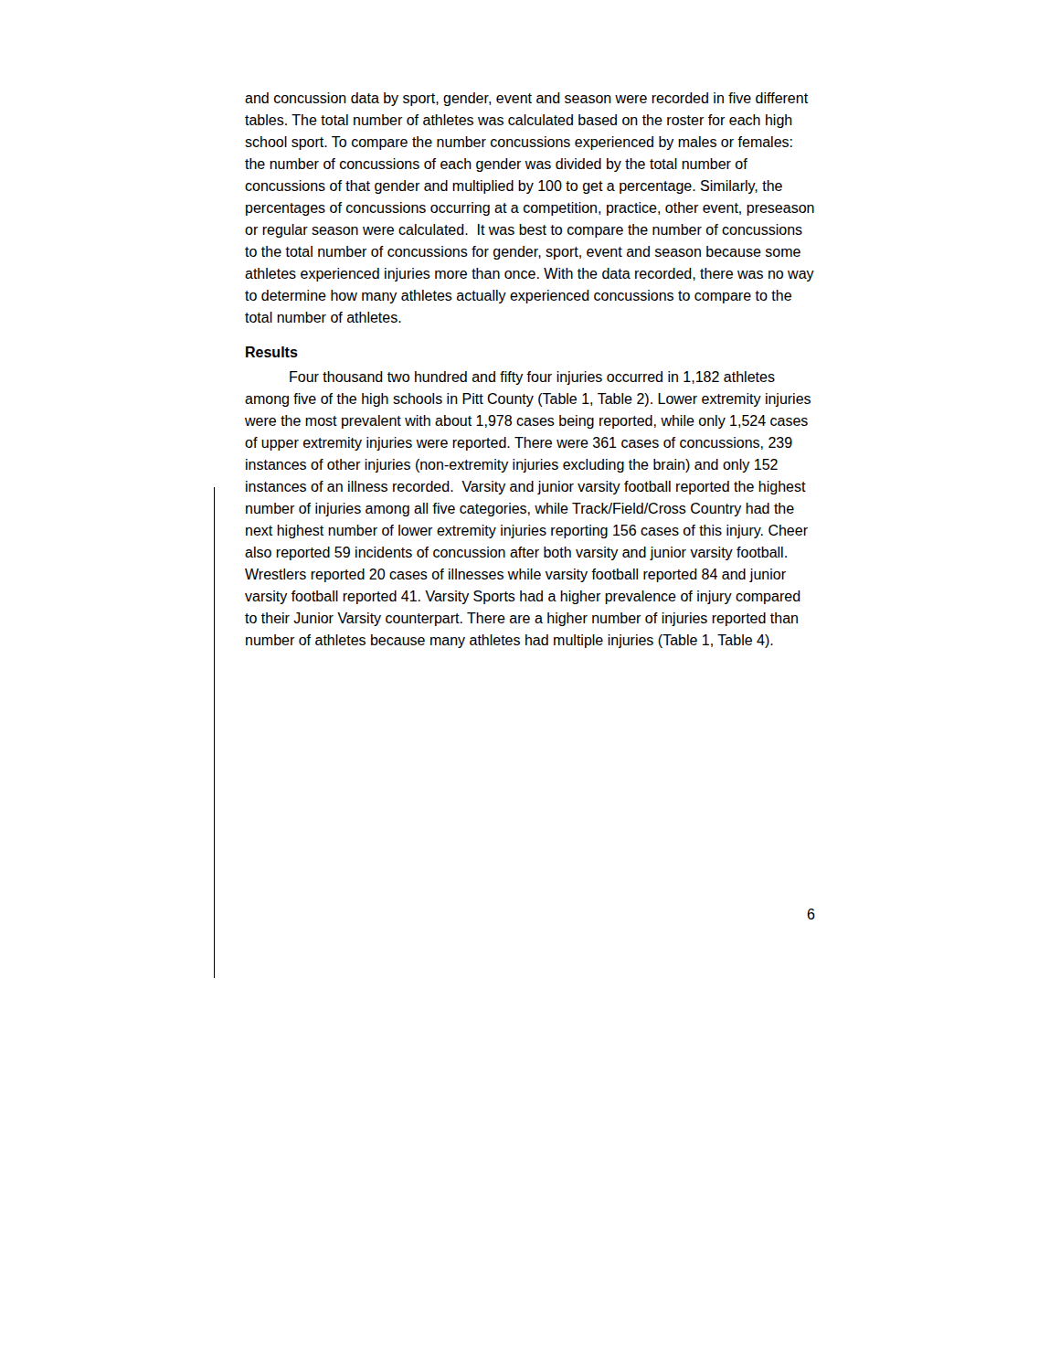and concussion data by sport, gender, event and season were recorded in five different tables. The total number of athletes was calculated based on the roster for each high school sport. To compare the number concussions experienced by males or females: the number of concussions of each gender was divided by the total number of concussions of that gender and multiplied by 100 to get a percentage. Similarly, the percentages of concussions occurring at a competition, practice, other event, preseason or regular season were calculated. It was best to compare the number of concussions to the total number of concussions for gender, sport, event and season because some athletes experienced injuries more than once. With the data recorded, there was no way to determine how many athletes actually experienced concussions to compare to the total number of athletes.
Results
Four thousand two hundred and fifty four injuries occurred in 1,182 athletes among five of the high schools in Pitt County (Table 1, Table 2). Lower extremity injuries were the most prevalent with about 1,978 cases being reported, while only 1,524 cases of upper extremity injuries were reported. There were 361 cases of concussions, 239 instances of other injuries (non-extremity injuries excluding the brain) and only 152 instances of an illness recorded. Varsity and junior varsity football reported the highest number of injuries among all five categories, while Track/Field/Cross Country had the next highest number of lower extremity injuries reporting 156 cases of this injury. Cheer also reported 59 incidents of concussion after both varsity and junior varsity football. Wrestlers reported 20 cases of illnesses while varsity football reported 84 and junior varsity football reported 41. Varsity Sports had a higher prevalence of injury compared to their Junior Varsity counterpart. There are a higher number of injuries reported than number of athletes because many athletes had multiple injuries (Table 1, Table 4).
6